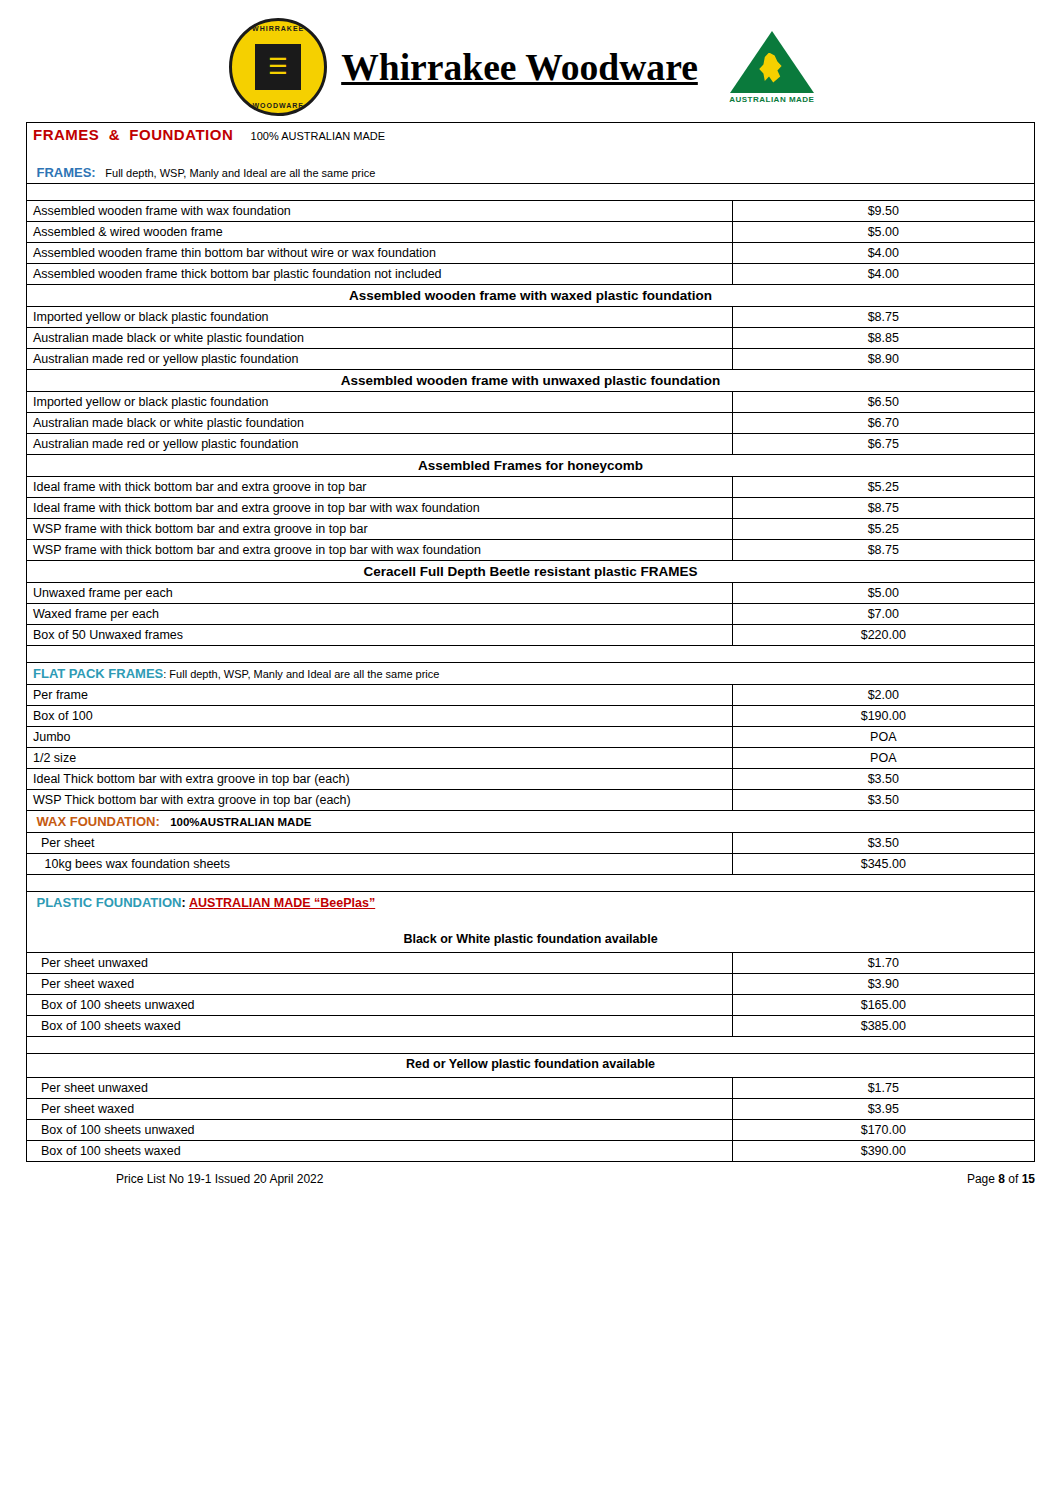WHIRRAKEE
☰
WOODWARE
Whirrakee Woodware
AUSTRALIAN MADE
| FRAMES & FOUNDATION 100% AUSTRALIAN MADE |
| FRAMES: Full depth, WSP, Manly and Ideal are all the same price |
| Assembled wooden frame with wax foundation | $9.50 |
| Assembled & wired wooden frame | $5.00 |
| Assembled wooden frame thin bottom bar without wire or wax foundation | $4.00 |
| Assembled wooden frame thick bottom bar plastic foundation not included | $4.00 |
| Assembled wooden frame with waxed plastic foundation |
| Imported yellow or black plastic foundation | $8.75 |
| Australian made black or white plastic foundation | $8.85 |
| Australian made red or yellow plastic foundation | $8.90 |
| Assembled wooden frame with unwaxed plastic foundation |
| Imported yellow or black plastic foundation | $6.50 |
| Australian made black or white plastic foundation | $6.70 |
| Australian made red or yellow plastic foundation | $6.75 |
| Assembled Frames for honeycomb |
| Ideal frame with thick bottom bar and extra groove in top bar | $5.25 |
| Ideal frame with thick bottom bar and extra groove in top bar with wax foundation | $8.75 |
| WSP frame with thick bottom bar and extra groove in top bar | $5.25 |
| WSP frame with thick bottom bar and extra groove in top bar with wax foundation | $8.75 |
| Ceracell Full Depth Beetle resistant plastic FRAMES |
| Unwaxed frame per each | $5.00 |
| Waxed frame per each | $7.00 |
| Box of 50 Unwaxed frames | $220.00 |
| FLAT PACK FRAMES : Full depth, WSP, Manly and Ideal are all the same price |
| Per frame | $2.00 |
| Box of 100 | $190.00 |
| Jumbo | POA |
| 1/2 size | POA |
| Ideal Thick bottom bar with extra groove in top bar (each) | $3.50 |
| WSP Thick bottom bar with extra groove in top bar (each) | $3.50 |
| WAX FOUNDATION: 100%AUSTRALIAN MADE |
| Per sheet | $3.50 |
| 10kg bees wax foundation sheets | $345.00 |
| PLASTIC FOUNDATION : AUSTRALIAN MADE “BeePlas” |
| Black or White plastic foundation available |
| Per sheet unwaxed | $1.70 |
| Per sheet waxed | $3.90 |
| Box of 100 sheets unwaxed | $165.00 |
| Box of 100 sheets waxed | $385.00 |
| Red or Yellow plastic foundation available |
| Per sheet unwaxed | $1.75 |
| Per sheet waxed | $3.95 |
| Box of 100 sheets unwaxed | $170.00 |
| Box of 100 sheets waxed | $390.00 |
Price List No 19-1 Issued 20 April 2022
Page 8 of 15